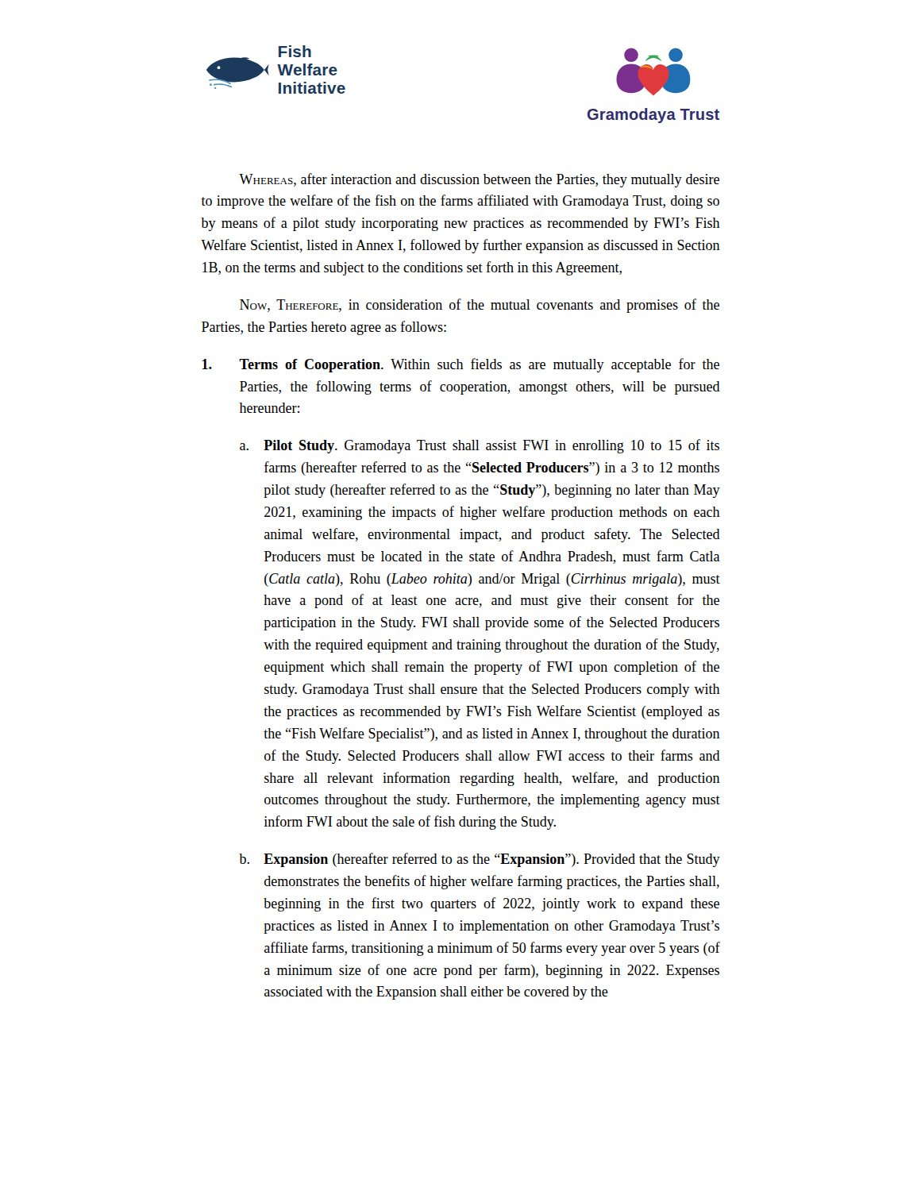Fish
Welfare
Initiative
Gramodaya Trust
Whereas, after interaction and discussion between the Parties, they mutually desire to improve the welfare of the fish on the farms affiliated with Gramodaya Trust, doing so by means of a pilot study incorporating new practices as recommended by FWI’s Fish Welfare Scientist, listed in Annex I, followed by further expansion as discussed in Section 1B, on the terms and subject to the conditions set forth in this Agreement,
Now, Therefore, in consideration of the mutual covenants and promises of the Parties, the Parties hereto agree as follows:
1.
Terms of Cooperation. Within such fields as are mutually acceptable for the Parties, the following terms of cooperation, amongst others, will be pursued hereunder:
a.
Pilot Study. Gramodaya Trust shall assist FWI in enrolling 10 to 15 of its farms (hereafter referred to as the “Selected Producers”) in a 3 to 12 months pilot study (hereafter referred to as the “Study”), beginning no later than May 2021, examining the impacts of higher welfare production methods on each animal welfare, environmental impact, and product safety. The Selected Producers must be located in the state of Andhra Pradesh, must farm Catla (Catla catla), Rohu (Labeo rohita) and/or Mrigal (Cirrhinus mrigala), must have a pond of at least one acre, and must give their consent for the participation in the Study. FWI shall provide some of the Selected Producers with the required equipment and training throughout the duration of the Study, equipment which shall remain the property of FWI upon completion of the study. Gramodaya Trust shall ensure that the Selected Producers comply with the practices as recommended by FWI’s Fish Welfare Scientist (employed as the “Fish Welfare Specialist”), and as listed in Annex I, throughout the duration of the Study. Selected Producers shall allow FWI access to their farms and share all relevant information regarding health, welfare, and production outcomes throughout the study. Furthermore, the implementing agency must inform FWI about the sale of fish during the Study.
b.
Expansion (hereafter referred to as the “Expansion”). Provided that the Study demonstrates the benefits of higher welfare farming practices, the Parties shall, beginning in the first two quarters of 2022, jointly work to expand these practices as listed in Annex I to implementation on other Gramodaya Trust’s affiliate farms, transitioning a minimum of 50 farms every year over 5 years (of a minimum size of one acre pond per farm), beginning in 2022. Expenses associated with the Expansion shall either be covered by the